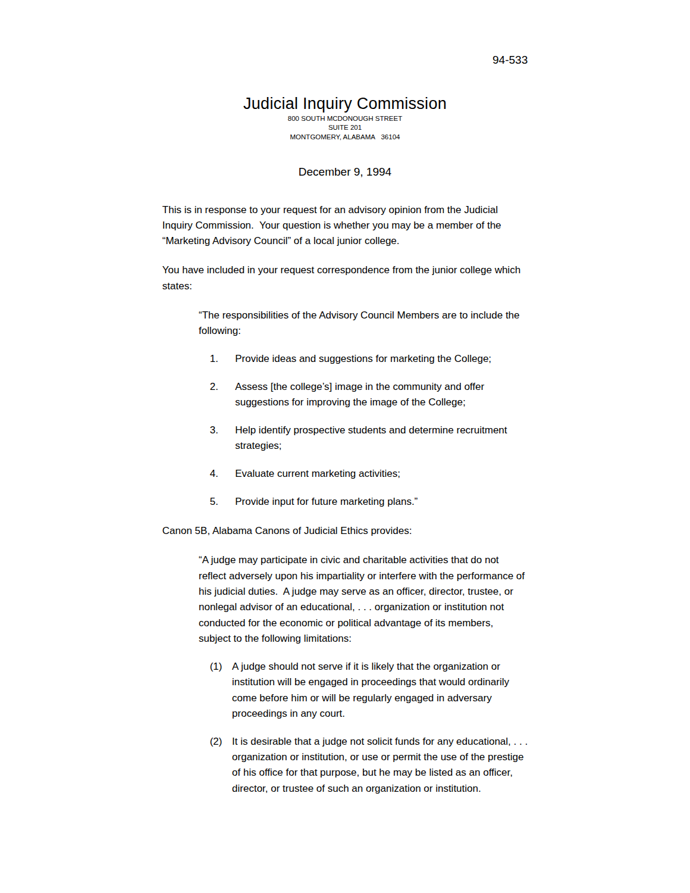94-533
Judicial Inquiry Commission
800 SOUTH MCDONOUGH STREET
SUITE 201
MONTGOMERY, ALABAMA 36104
December 9, 1994
This is in response to your request for an advisory opinion from the Judicial Inquiry Commission. Your question is whether you may be a member of the “Marketing Advisory Council” of a local junior college.
You have included in your request correspondence from the junior college which states:
“The responsibilities of the Advisory Council Members are to include the following:
1. Provide ideas and suggestions for marketing the College;
2. Assess [the college’s] image in the community and offer suggestions for improving the image of the College;
3. Help identify prospective students and determine recruitment strategies;
4. Evaluate current marketing activities;
5. Provide input for future marketing plans.”
Canon 5B, Alabama Canons of Judicial Ethics provides:
“A judge may participate in civic and charitable activities that do not reflect adversely upon his impartiality or interfere with the performance of his judicial duties. A judge may serve as an officer, director, trustee, or nonlegal advisor of an educational, . . . organization or institution not conducted for the economic or political advantage of its members, subject to the following limitations:
(1) A judge should not serve if it is likely that the organization or institution will be engaged in proceedings that would ordinarily come before him or will be regularly engaged in adversary proceedings in any court.
(2) It is desirable that a judge not solicit funds for any educational, . . . organization or institution, or use or permit the use of the prestige of his office for that purpose, but he may be listed as an officer, director, or trustee of such an organization or institution.